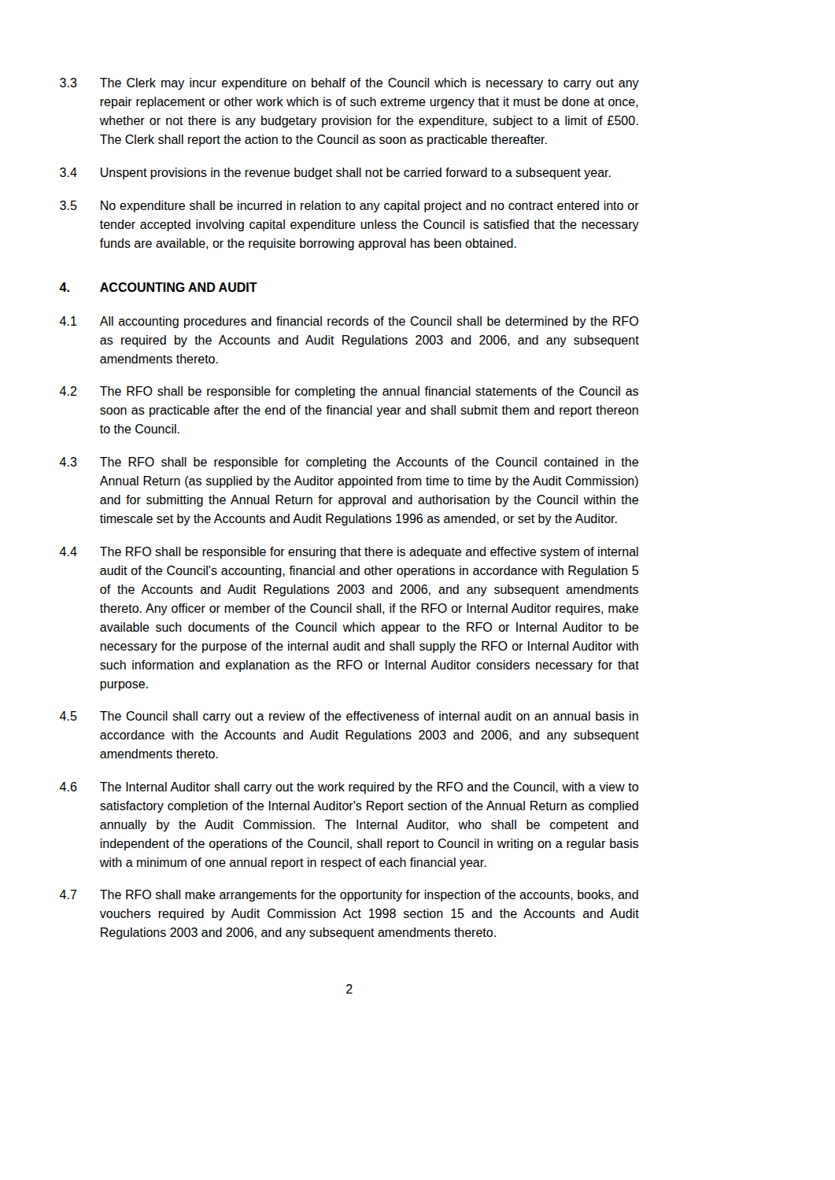3.3 The Clerk may incur expenditure on behalf of the Council which is necessary to carry out any repair replacement or other work which is of such extreme urgency that it must be done at once, whether or not there is any budgetary provision for the expenditure, subject to a limit of £500. The Clerk shall report the action to the Council as soon as practicable thereafter.
3.4 Unspent provisions in the revenue budget shall not be carried forward to a subsequent year.
3.5 No expenditure shall be incurred in relation to any capital project and no contract entered into or tender accepted involving capital expenditure unless the Council is satisfied that the necessary funds are available, or the requisite borrowing approval has been obtained.
4. ACCOUNTING AND AUDIT
4.1 All accounting procedures and financial records of the Council shall be determined by the RFO as required by the Accounts and Audit Regulations 2003 and 2006, and any subsequent amendments thereto.
4.2 The RFO shall be responsible for completing the annual financial statements of the Council as soon as practicable after the end of the financial year and shall submit them and report thereon to the Council.
4.3 The RFO shall be responsible for completing the Accounts of the Council contained in the Annual Return (as supplied by the Auditor appointed from time to time by the Audit Commission) and for submitting the Annual Return for approval and authorisation by the Council within the timescale set by the Accounts and Audit Regulations 1996 as amended, or set by the Auditor.
4.4 The RFO shall be responsible for ensuring that there is adequate and effective system of internal audit of the Council's accounting, financial and other operations in accordance with Regulation 5 of the Accounts and Audit Regulations 2003 and 2006, and any subsequent amendments thereto. Any officer or member of the Council shall, if the RFO or Internal Auditor requires, make available such documents of the Council which appear to the RFO or Internal Auditor to be necessary for the purpose of the internal audit and shall supply the RFO or Internal Auditor with such information and explanation as the RFO or Internal Auditor considers necessary for that purpose.
4.5 The Council shall carry out a review of the effectiveness of internal audit on an annual basis in accordance with the Accounts and Audit Regulations 2003 and 2006, and any subsequent amendments thereto.
4.6 The Internal Auditor shall carry out the work required by the RFO and the Council, with a view to satisfactory completion of the Internal Auditor's Report section of the Annual Return as complied annually by the Audit Commission. The Internal Auditor, who shall be competent and independent of the operations of the Council, shall report to Council in writing on a regular basis with a minimum of one annual report in respect of each financial year.
4.7 The RFO shall make arrangements for the opportunity for inspection of the accounts, books, and vouchers required by Audit Commission Act 1998 section 15 and the Accounts and Audit Regulations 2003 and 2006, and any subsequent amendments thereto.
2